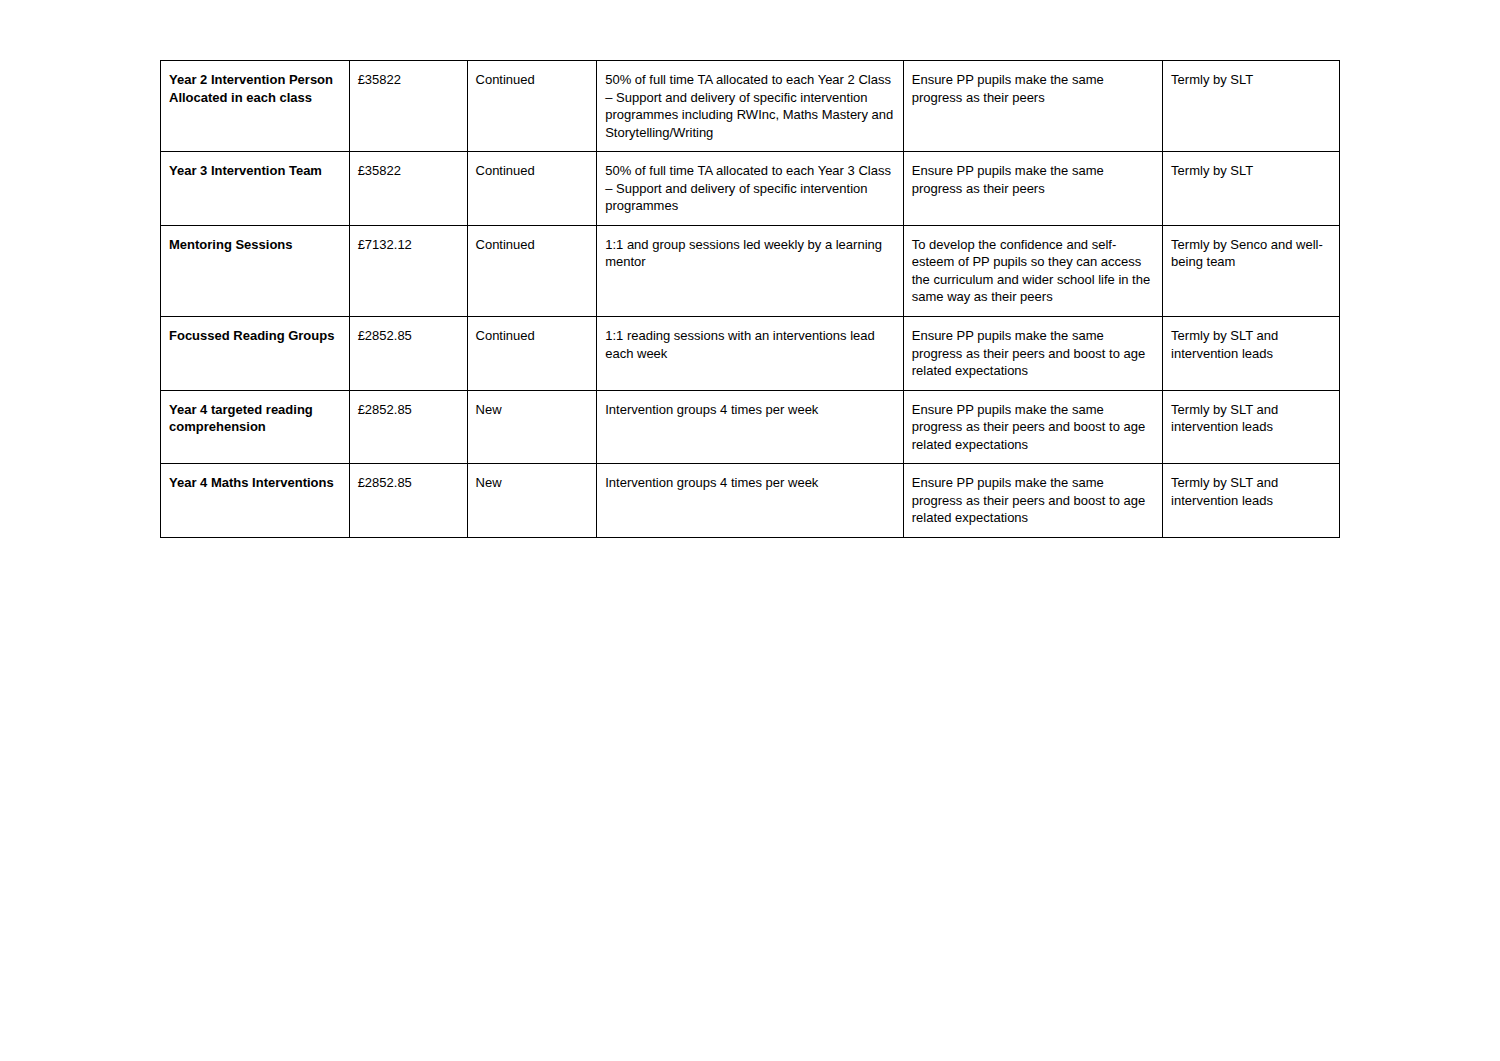| Year 2 Intervention Person Allocated in each class | £35822 | Continued | 50% of full time TA allocated to each Year 2 Class – Support and delivery of specific intervention programmes including RWInc, Maths Mastery and Storytelling/Writing | Ensure PP pupils make the same progress as their peers | Termly by SLT |
| Year 3 Intervention Team | £35822 | Continued | 50% of full time TA allocated to each Year 3 Class – Support and delivery of specific intervention programmes | Ensure PP pupils make the same progress as their peers | Termly by SLT |
| Mentoring Sessions | £7132.12 | Continued | 1:1 and group sessions led weekly by a learning mentor | To develop the confidence and self-esteem of PP pupils so they can access the curriculum and wider school life in the same way as their peers | Termly by Senco and well-being team |
| Focussed Reading Groups | £2852.85 | Continued | 1:1 reading sessions with an interventions lead each week | Ensure PP pupils make the same progress as their peers and boost to age related expectations | Termly by SLT and intervention leads |
| Year 4 targeted reading comprehension | £2852.85 | New | Intervention groups 4 times per week | Ensure PP pupils make the same progress as their peers and boost to age related expectations | Termly by SLT and intervention leads |
| Year 4 Maths Interventions | £2852.85 | New | Intervention groups 4 times per week | Ensure PP pupils make the same progress as their peers and boost to age related expectations | Termly by SLT and intervention leads |